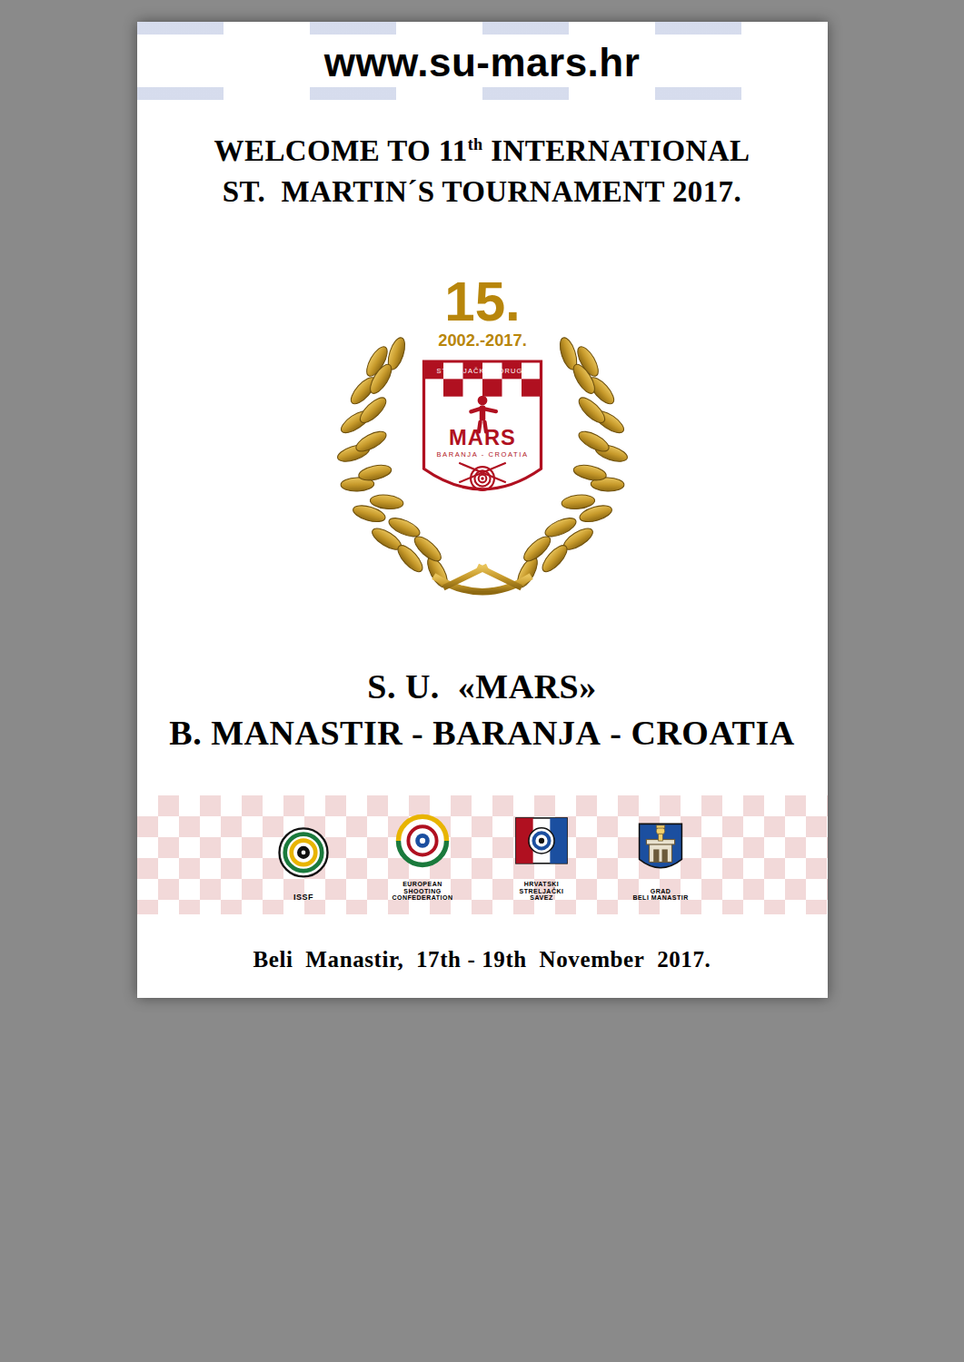www.su-mars.hr
WELCOME TO 11th INTERNATIONAL
ST. MARTIN´S TOURNAMENT 2017.
15. 2002.-2017. STRELJAČKA UDRUGA MARS BARANJA - CROATIA
15th anniversary emblem, 2002–2017, S.U. MARS Baranja Croatia
S. U. «MARS»
B. MANASTIR - BARANJA - CROATIA
ISSF
EUROPEAN
SHOOTING
CONFEDERATION
HRVATSKI
STRELJAČKI
SAVEZ
GRAD
BELI MANASTIR
Beli Manastir, 17th - 19th November 2017.